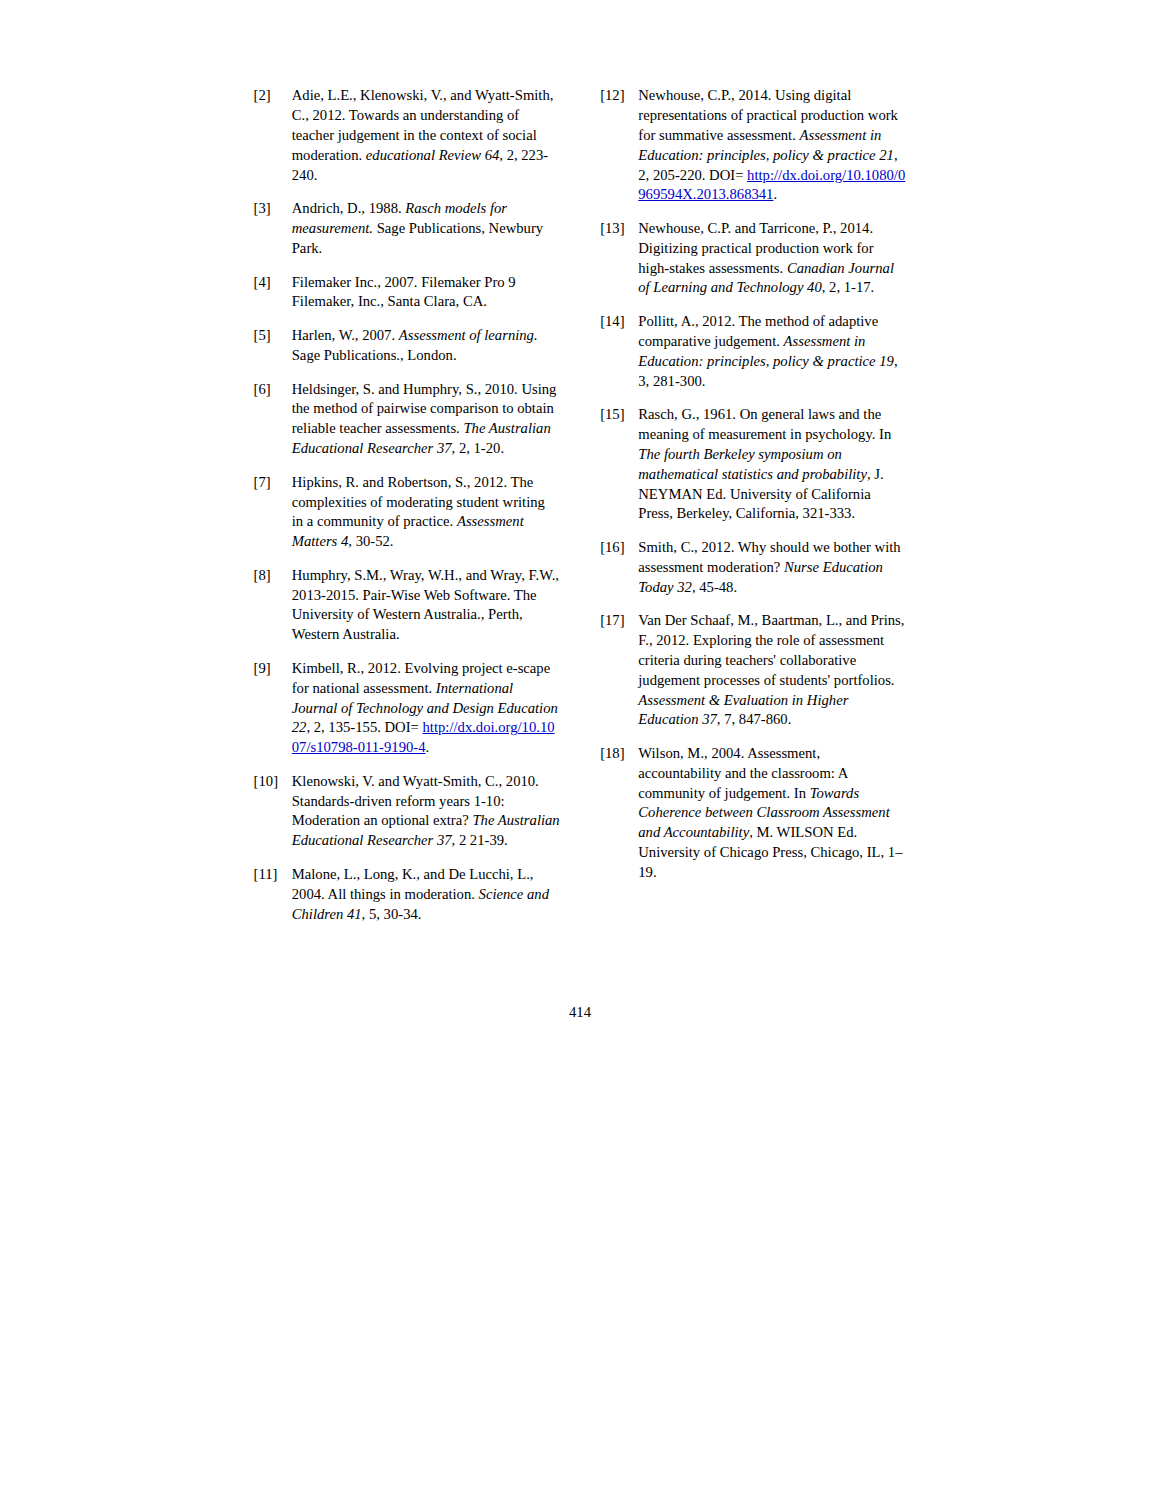[2] Adie, L.E., Klenowski, V., and Wyatt-Smith, C., 2012. Towards an understanding of teacher judgement in the context of social moderation. educational Review 64, 2, 223-240.
[3] Andrich, D., 1988. Rasch models for measurement. Sage Publications, Newbury Park.
[4] Filemaker Inc., 2007. Filemaker Pro 9 Filemaker, Inc., Santa Clara, CA.
[5] Harlen, W., 2007. Assessment of learning. Sage Publications., London.
[6] Heldsinger, S. and Humphry, S., 2010. Using the method of pairwise comparison to obtain reliable teacher assessments. The Australian Educational Researcher 37, 2, 1-20.
[7] Hipkins, R. and Robertson, S., 2012. The complexities of moderating student writing in a community of practice. Assessment Matters 4, 30-52.
[8] Humphry, S.M., Wray, W.H., and Wray, F.W., 2013-2015. Pair-Wise Web Software. The University of Western Australia., Perth, Western Australia.
[9] Kimbell, R., 2012. Evolving project e-scape for national assessment. International Journal of Technology and Design Education 22, 2, 135-155. DOI= http://dx.doi.org/10.1007/s10798-011-9190-4.
[10] Klenowski, V. and Wyatt-Smith, C., 2010. Standards-driven reform years 1-10: Moderation an optional extra? The Australian Educational Researcher 37, 2 21-39.
[11] Malone, L., Long, K., and De Lucchi, L., 2004. All things in moderation. Science and Children 41, 5, 30-34.
[12] Newhouse, C.P., 2014. Using digital representations of practical production work for summative assessment. Assessment in Education: principles, policy & practice 21, 2, 205-220. DOI= http://dx.doi.org/10.1080/0969594X.2013.868341.
[13] Newhouse, C.P. and Tarricone, P., 2014. Digitizing practical production work for high-stakes assessments. Canadian Journal of Learning and Technology 40, 2, 1-17.
[14] Pollitt, A., 2012. The method of adaptive comparative judgement. Assessment in Education: principles, policy & practice 19, 3, 281-300.
[15] Rasch, G., 1961. On general laws and the meaning of measurement in psychology. In The fourth Berkeley symposium on mathematical statistics and probability, J. NEYMAN Ed. University of California Press, Berkeley, California, 321-333.
[16] Smith, C., 2012. Why should we bother with assessment moderation? Nurse Education Today 32, 45-48.
[17] Van Der Schaaf, M., Baartman, L., and Prins, F., 2012. Exploring the role of assessment criteria during teachers' collaborative judgement processes of students' portfolios. Assessment & Evaluation in Higher Education 37, 7, 847-860.
[18] Wilson, M., 2004. Assessment, accountability and the classroom: A community of judgement. In Towards Coherence between Classroom Assessment and Accountability, M. WILSON Ed. University of Chicago Press, Chicago, IL, 1–19.
414